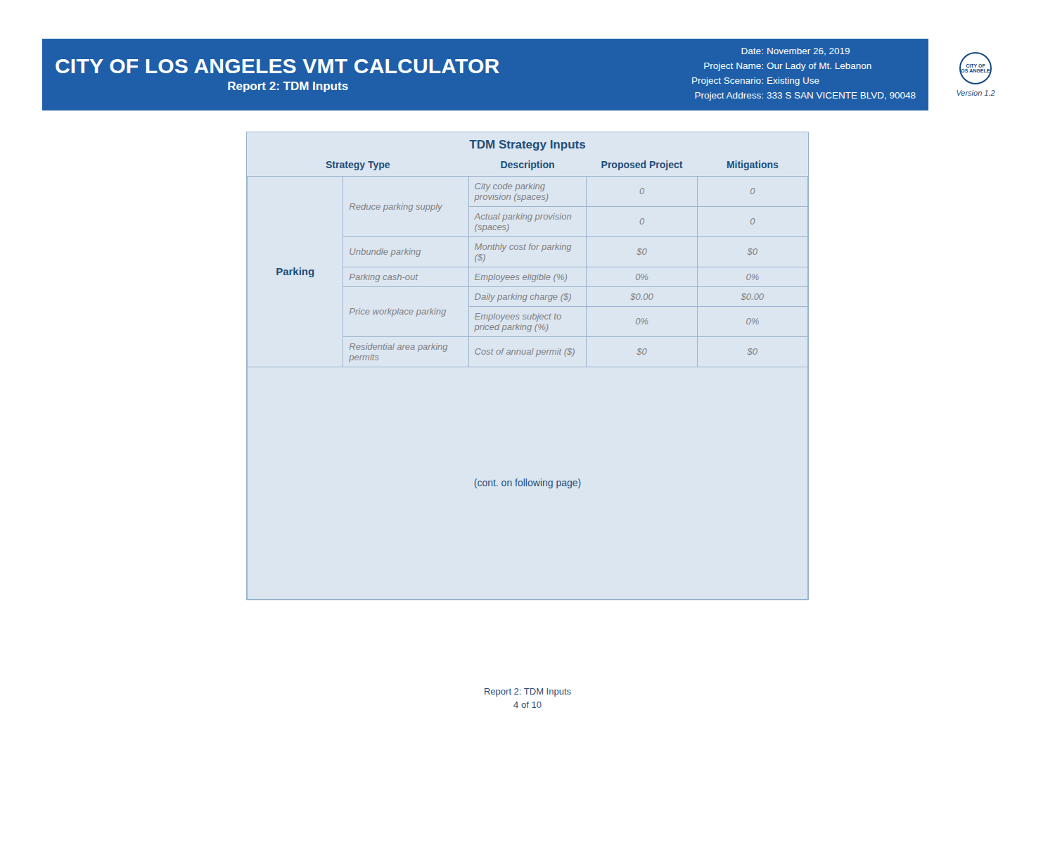CITY OF LOS ANGELES VMT CALCULATOR Report 2: TDM Inputs
Date: November 26, 2019
Project Name: Our Lady of Mt. Lebanon
Project Scenario: Existing Use
Project Address: 333 S SAN VICENTE BLVD, 90048
CITY OF
LOS ANGELES
Version 1.2
TDM Strategy Inputs
| Strategy Type | Description | Proposed Project | Mitigations |
| --- | --- | --- | --- |
| Parking | Reduce parking supply | City code parking provision (spaces) | 0 | 0 |
| Actual parking provision (spaces) | 0 | 0 |
| Unbundle parking | Monthly cost for parking ($) | $0 | $0 |
| Parking cash-out | Employees eligible (%) | 0% | 0% |
| Price workplace parking | Daily parking charge ($) | $0.00 | $0.00 |
| Employees subject to priced parking (%) | 0% | 0% |
| Residential area parking permits | Cost of annual permit ($) | $0 | $0 |
| (cont. on following page) |
Report 2: TDM Inputs
4 of 10